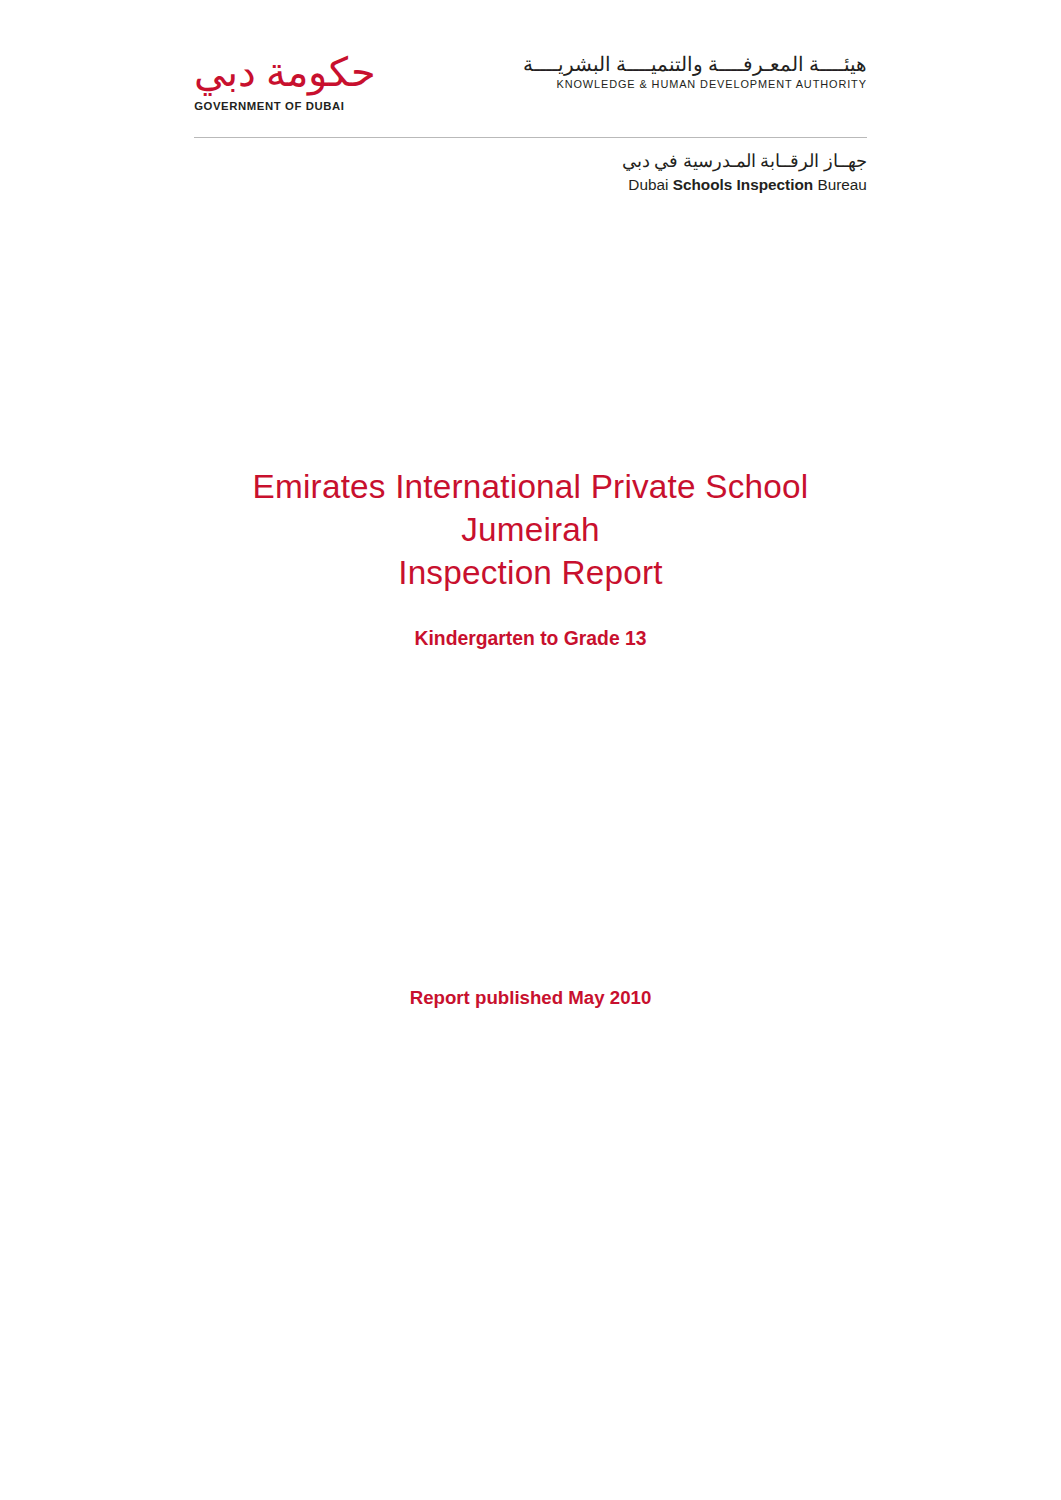حكومة دبي Government of Dubai
هيئــــة المعـرفــــة والتنميــــة البشريــــة
Knowledge & Human Development Authority
جهــاز الرقــابة المـدرسية في دبي
Dubai Schools Inspection Bureau
Emirates International Private School Jumeirah
Inspection Report
Kindergarten to Grade 13
Report published May 2010